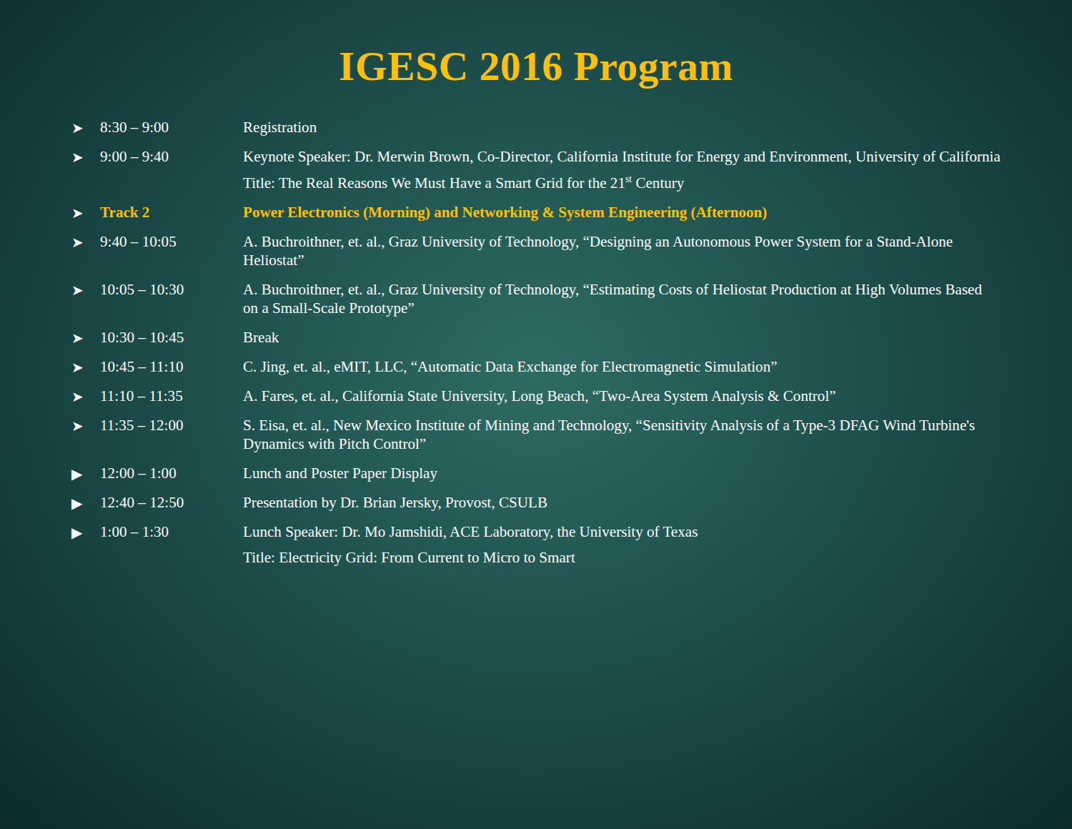IGESC 2016 Program
➤ 8:30 – 9:00 Registration
➤ 9:00 – 9:40 Keynote Speaker: Dr. Merwin Brown, Co-Director, California Institute for Energy and Environment, University of California
Title: The Real Reasons We Must Have a Smart Grid for the 21st Century
➤ Track 2 Power Electronics (Morning) and Networking & System Engineering (Afternoon)
➤ 9:40 – 10:05 A. Buchroithner, et. al., Graz University of Technology, “Designing an Autonomous Power System for a Stand-Alone Heliostat”
➤ 10:05 – 10:30 A. Buchroithner, et. al., Graz University of Technology, “Estimating Costs of Heliostat Production at High Volumes Based on a Small-Scale Prototype”
➤ 10:30 – 10:45 Break
➤ 10:45 – 11:10 C. Jing, et. al., eMIT, LLC, “Automatic Data Exchange for Electromagnetic Simulation”
➤ 11:10 – 11:35 A. Fares, et. al., California State University, Long Beach, “Two-Area System Analysis & Control”
➤ 11:35 – 12:00 S. Eisa, et. al., New Mexico Institute of Mining and Technology, “Sensitivity Analysis of a Type-3 DFAG Wind Turbine's Dynamics with Pitch Control”
▶ 12:00 – 1:00 Lunch and Poster Paper Display
▶ 12:40 – 12:50 Presentation by Dr. Brian Jersky, Provost, CSULB
▶ 1:00 – 1:30 Lunch Speaker: Dr. Mo Jamshidi, ACE Laboratory, the University of Texas
Title: Electricity Grid: From Current to Micro to Smart